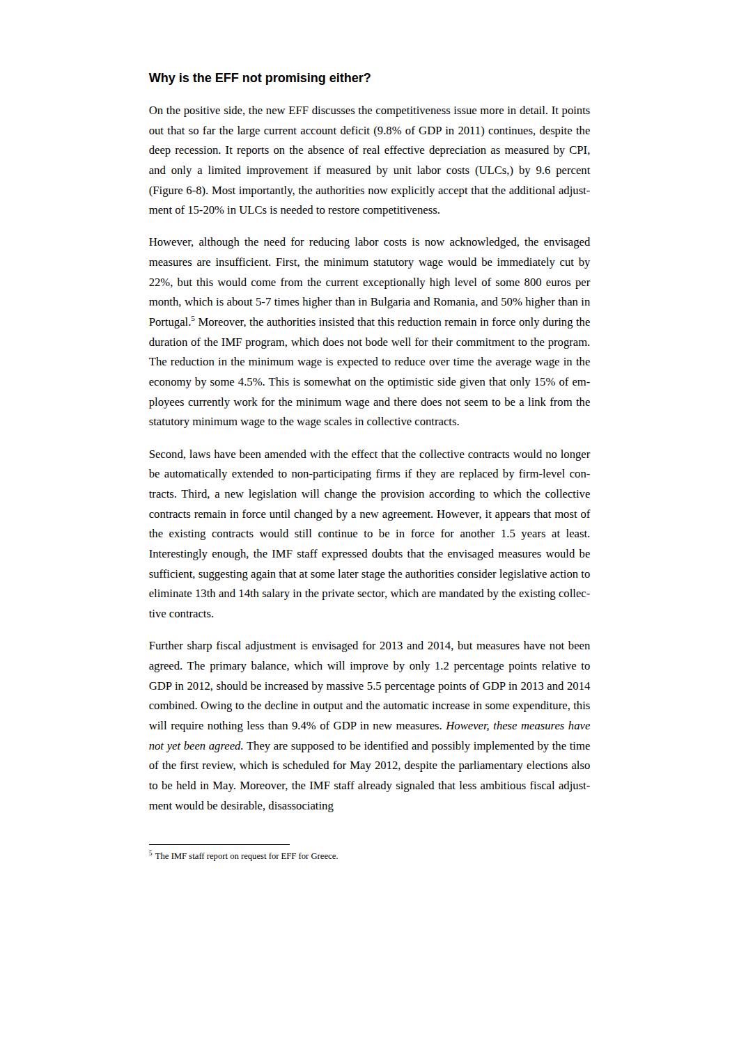Why is the EFF not promising either?
On the positive side, the new EFF discusses the competitiveness issue more in detail. It points out that so far the large current account deficit (9.8% of GDP in 2011) continues, despite the deep recession. It reports on the absence of real effective depreciation as measured by CPI, and only a limited improvement if measured by unit labor costs (ULCs,) by 9.6 percent (Figure 6-8). Most importantly, the authorities now explicitly accept that the additional adjustment of 15-20% in ULCs is needed to restore competitiveness.
However, although the need for reducing labor costs is now acknowledged, the envisaged measures are insufficient. First, the minimum statutory wage would be immediately cut by 22%, but this would come from the current exceptionally high level of some 800 euros per month, which is about 5-7 times higher than in Bulgaria and Romania, and 50% higher than in Portugal.5 Moreover, the authorities insisted that this reduction remain in force only during the duration of the IMF program, which does not bode well for their commitment to the program. The reduction in the minimum wage is expected to reduce over time the average wage in the economy by some 4.5%. This is somewhat on the optimistic side given that only 15% of employees currently work for the minimum wage and there does not seem to be a link from the statutory minimum wage to the wage scales in collective contracts.
Second, laws have been amended with the effect that the collective contracts would no longer be automatically extended to non-participating firms if they are replaced by firm-level contracts. Third, a new legislation will change the provision according to which the collective contracts remain in force until changed by a new agreement. However, it appears that most of the existing contracts would still continue to be in force for another 1.5 years at least. Interestingly enough, the IMF staff expressed doubts that the envisaged measures would be sufficient, suggesting again that at some later stage the authorities consider legislative action to eliminate 13th and 14th salary in the private sector, which are mandated by the existing collective contracts.
Further sharp fiscal adjustment is envisaged for 2013 and 2014, but measures have not been agreed. The primary balance, which will improve by only 1.2 percentage points relative to GDP in 2012, should be increased by massive 5.5 percentage points of GDP in 2013 and 2014 combined. Owing to the decline in output and the automatic increase in some expenditure, this will require nothing less than 9.4% of GDP in new measures. However, these measures have not yet been agreed. They are supposed to be identified and possibly implemented by the time of the first review, which is scheduled for May 2012, despite the parliamentary elections also to be held in May. Moreover, the IMF staff already signaled that less ambitious fiscal adjustment would be desirable, disassociating
5 The IMF staff report on request for EFF for Greece.